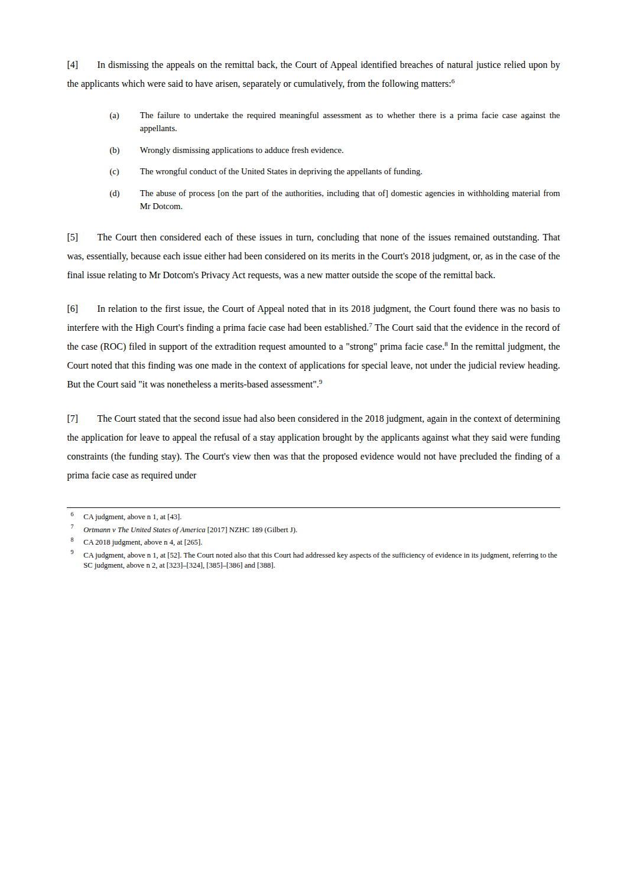[4] In dismissing the appeals on the remittal back, the Court of Appeal identified breaches of natural justice relied upon by the applicants which were said to have arisen, separately or cumulatively, from the following matters:6
(a) The failure to undertake the required meaningful assessment as to whether there is a prima facie case against the appellants.
(b) Wrongly dismissing applications to adduce fresh evidence.
(c) The wrongful conduct of the United States in depriving the appellants of funding.
(d) The abuse of process [on the part of the authorities, including that of] domestic agencies in withholding material from Mr Dotcom.
[5] The Court then considered each of these issues in turn, concluding that none of the issues remained outstanding. That was, essentially, because each issue either had been considered on its merits in the Court's 2018 judgment, or, as in the case of the final issue relating to Mr Dotcom's Privacy Act requests, was a new matter outside the scope of the remittal back.
[6] In relation to the first issue, the Court of Appeal noted that in its 2018 judgment, the Court found there was no basis to interfere with the High Court's finding a prima facie case had been established.7 The Court said that the evidence in the record of the case (ROC) filed in support of the extradition request amounted to a "strong" prima facie case.8 In the remittal judgment, the Court noted that this finding was one made in the context of applications for special leave, not under the judicial review heading. But the Court said "it was nonetheless a merits-based assessment".9
[7] The Court stated that the second issue had also been considered in the 2018 judgment, again in the context of determining the application for leave to appeal the refusal of a stay application brought by the applicants against what they said were funding constraints (the funding stay). The Court's view then was that the proposed evidence would not have precluded the finding of a prima facie case as required under
CA judgment, above n 1, at [43].
Ortmann v The United States of America [2017] NZHC 189 (Gilbert J).
CA 2018 judgment, above n 4, at [265].
CA judgment, above n 1, at [52]. The Court noted also that this Court had addressed key aspects of the sufficiency of evidence in its judgment, referring to the SC judgment, above n 2, at [323]–[324], [385]–[386] and [388].